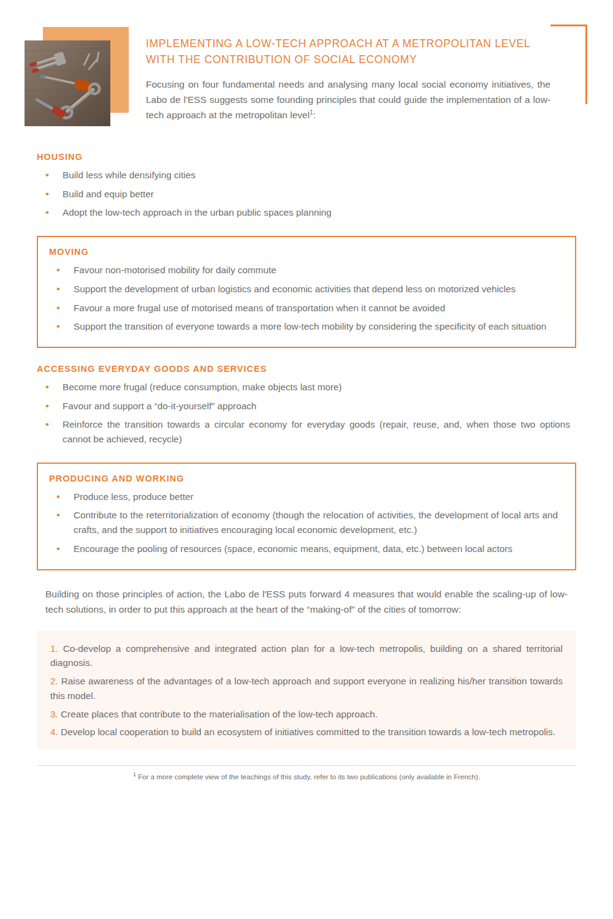Implementing a low-tech approach at a metropolitan level with the contribution of social economy
Focusing on four fundamental needs and analysing many local social economy initiatives, the Labo de l'ESS suggests some founding principles that could guide the implementation of a low-tech approach at the metropolitan level1:
Housing
Build less while densifying cities
Build and equip better
Adopt the low-tech approach in the urban public spaces planning
Moving
Favour non-motorised mobility for daily commute
Support the development of urban logistics and economic activities that depend less on motorized vehicles
Favour a more frugal use of motorised means of transportation when it cannot be avoided
Support the transition of everyone towards a more low-tech mobility by considering the specificity of each situation
Accessing everyday goods and services
Become more frugal (reduce consumption, make objects last more)
Favour and support a “do-it-yourself” approach
Reinforce the transition towards a circular economy for everyday goods (repair, reuse, and, when those two options cannot be achieved, recycle)
Producing and working
Produce less, produce better
Contribute to the reterritorialization of economy (though the relocation of activities, the development of local arts and crafts, and the support to initiatives encouraging local economic development, etc.)
Encourage the pooling of resources (space, economic means, equipment, data, etc.) between local actors
Building on those principles of action, the Labo de l'ESS puts forward 4 measures that would enable the scaling-up of low-tech solutions, in order to put this approach at the heart of the “making-of” of the cities of tomorrow:
1. Co-develop a comprehensive and integrated action plan for a low-tech metropolis, building on a shared territorial diagnosis.
2. Raise awareness of the advantages of a low-tech approach and support everyone in realizing his/her transition towards this model.
3. Create places that contribute to the materialisation of the low-tech approach.
4. Develop local cooperation to build an ecosystem of initiatives committed to the transition towards a low-tech metropolis.
1 For a more complete view of the teachings of this study, refer to its two publications (only available in French).